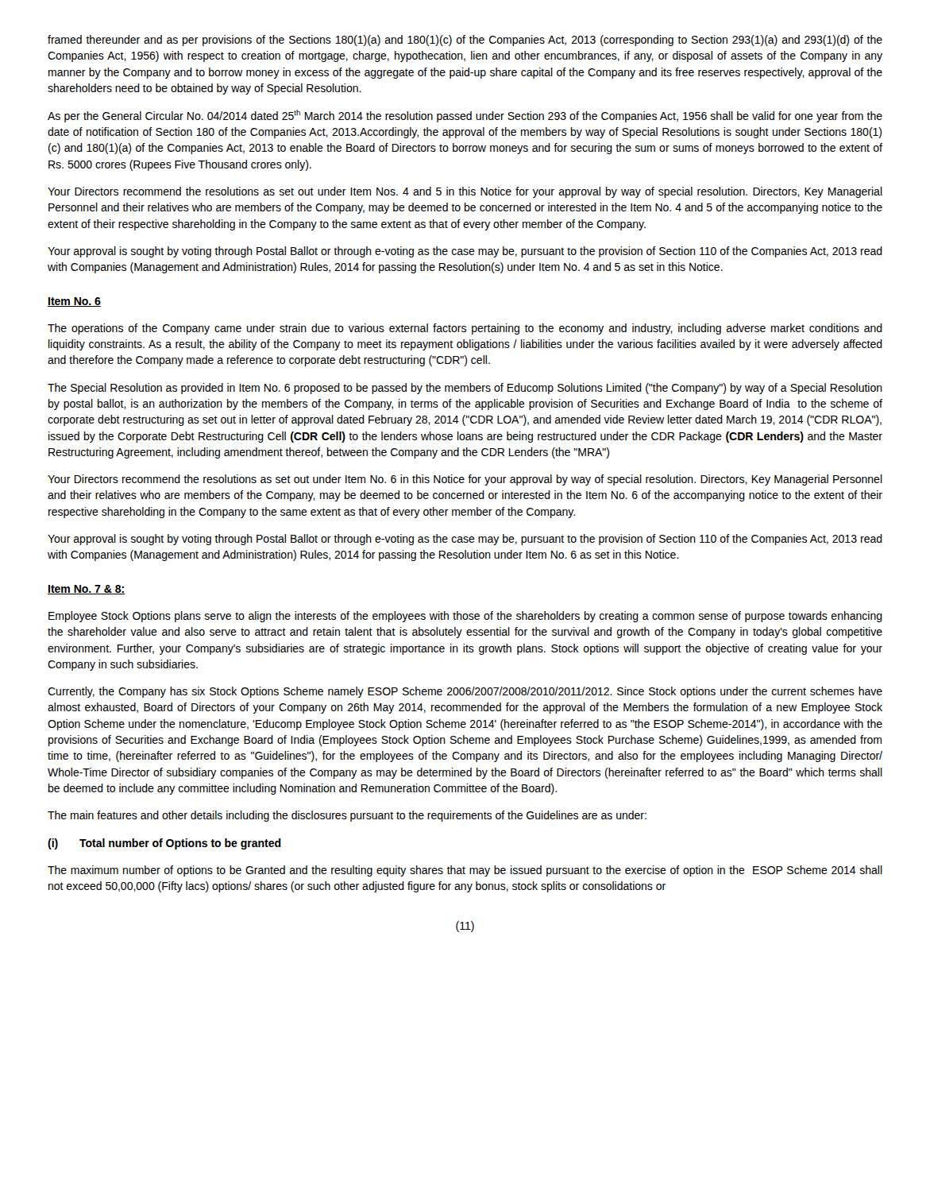framed thereunder and as per provisions of the Sections 180(1)(a) and 180(1)(c) of the Companies Act, 2013 (corresponding to Section 293(1)(a) and 293(1)(d) of the Companies Act, 1956) with respect to creation of mortgage, charge, hypothecation, lien and other encumbrances, if any, or disposal of assets of the Company in any manner by the Company and to borrow money in excess of the aggregate of the paid-up share capital of the Company and its free reserves respectively, approval of the shareholders need to be obtained by way of Special Resolution.
As per the General Circular No. 04/2014 dated 25th March 2014 the resolution passed under Section 293 of the Companies Act, 1956 shall be valid for one year from the date of notification of Section 180 of the Companies Act, 2013.Accordingly, the approval of the members by way of Special Resolutions is sought under Sections 180(1)(c) and 180(1)(a) of the Companies Act, 2013 to enable the Board of Directors to borrow moneys and for securing the sum or sums of moneys borrowed to the extent of Rs. 5000 crores (Rupees Five Thousand crores only).
Your Directors recommend the resolutions as set out under Item Nos. 4 and 5 in this Notice for your approval by way of special resolution. Directors, Key Managerial Personnel and their relatives who are members of the Company, may be deemed to be concerned or interested in the Item No. 4 and 5 of the accompanying notice to the extent of their respective shareholding in the Company to the same extent as that of every other member of the Company.
Your approval is sought by voting through Postal Ballot or through e-voting as the case may be, pursuant to the provision of Section 110 of the Companies Act, 2013 read with Companies (Management and Administration) Rules, 2014 for passing the Resolution(s) under Item No. 4 and 5 as set in this Notice.
Item No. 6
The operations of the Company came under strain due to various external factors pertaining to the economy and industry, including adverse market conditions and liquidity constraints. As a result, the ability of the Company to meet its repayment obligations / liabilities under the various facilities availed by it were adversely affected and therefore the Company made a reference to corporate debt restructuring ("CDR") cell.
The Special Resolution as provided in Item No. 6 proposed to be passed by the members of Educomp Solutions Limited ("the Company") by way of a Special Resolution by postal ballot, is an authorization by the members of the Company, in terms of the applicable provision of Securities and Exchange Board of India to the scheme of corporate debt restructuring as set out in letter of approval dated February 28, 2014 ("CDR LOA"), and amended vide Review letter dated March 19, 2014 ("CDR RLOA"), issued by the Corporate Debt Restructuring Cell (CDR Cell) to the lenders whose loans are being restructured under the CDR Package (CDR Lenders) and the Master Restructuring Agreement, including amendment thereof, between the Company and the CDR Lenders (the "MRA")
Your Directors recommend the resolutions as set out under Item No. 6 in this Notice for your approval by way of special resolution. Directors, Key Managerial Personnel and their relatives who are members of the Company, may be deemed to be concerned or interested in the Item No. 6 of the accompanying notice to the extent of their respective shareholding in the Company to the same extent as that of every other member of the Company.
Your approval is sought by voting through Postal Ballot or through e-voting as the case may be, pursuant to the provision of Section 110 of the Companies Act, 2013 read with Companies (Management and Administration) Rules, 2014 for passing the Resolution under Item No. 6 as set in this Notice.
Item No. 7 & 8:
Employee Stock Options plans serve to align the interests of the employees with those of the shareholders by creating a common sense of purpose towards enhancing the shareholder value and also serve to attract and retain talent that is absolutely essential for the survival and growth of the Company in today's global competitive environment. Further, your Company's subsidiaries are of strategic importance in its growth plans. Stock options will support the objective of creating value for your Company in such subsidiaries.
Currently, the Company has six Stock Options Scheme namely ESOP Scheme 2006/2007/2008/2010/2011/2012. Since Stock options under the current schemes have almost exhausted, Board of Directors of your Company on 26th May 2014, recommended for the approval of the Members the formulation of a new Employee Stock Option Scheme under the nomenclature, 'Educomp Employee Stock Option Scheme 2014' (hereinafter referred to as "the ESOP Scheme-2014"), in accordance with the provisions of Securities and Exchange Board of India (Employees Stock Option Scheme and Employees Stock Purchase Scheme) Guidelines,1999, as amended from time to time, (hereinafter referred to as "Guidelines"), for the employees of the Company and its Directors, and also for the employees including Managing Director/ Whole-Time Director of subsidiary companies of the Company as may be determined by the Board of Directors (hereinafter referred to as" the Board" which terms shall be deemed to include any committee including Nomination and Remuneration Committee of the Board).
The main features and other details including the disclosures pursuant to the requirements of the Guidelines are as under:
(i) Total number of Options to be granted
The maximum number of options to be Granted and the resulting equity shares that may be issued pursuant to the exercise of option in the ESOP Scheme 2014 shall not exceed 50,00,000 (Fifty lacs) options/ shares (or such other adjusted figure for any bonus, stock splits or consolidations or
(11)